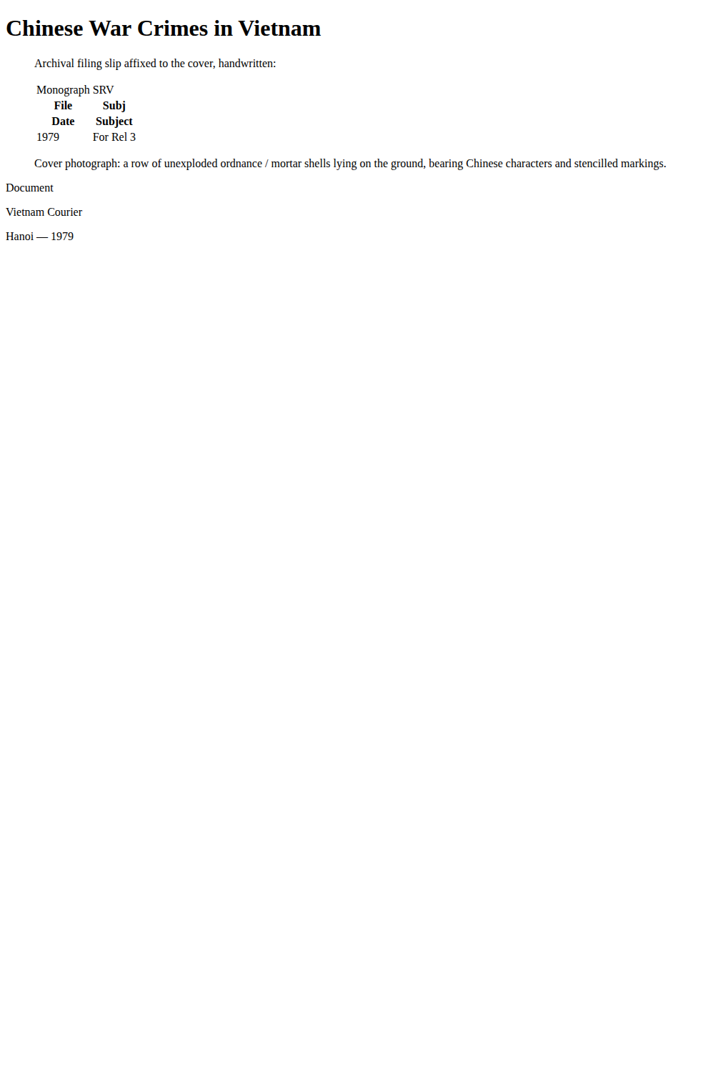Chinese War Crimes in Vietnam
Archival filing slip affixed to the cover, handwritten:
| Monograph | SRV |
| File | Subj |
| Date | Subject |
| 1979 | For Rel 3 |
Cover photograph: a row of unexploded ordnance / mortar shells lying on the ground, bearing Chinese characters and stencilled markings.
Document
Vietnam Courier
Hanoi — 1979